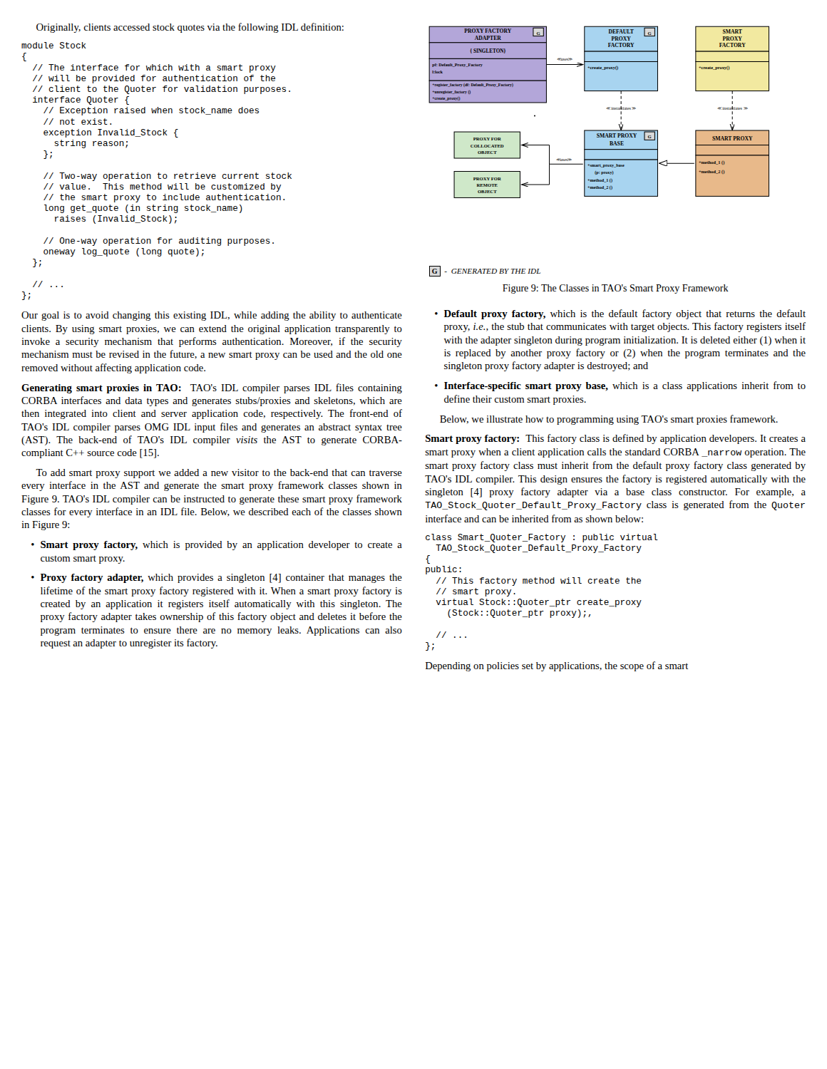Originally, clients accessed stock quotes via the following IDL definition:
module Stock
{
  // The interface for which with a smart proxy
  // will be provided for authentication of the
  // client to the Quoter for validation purposes.
  interface Quoter {
    // Exception raised when stock_name does
    // not exist.
    exception Invalid_Stock {
      string reason;
    };

    // Two-way operation to retrieve current stock
    // value.  This method will be customized by
    // the smart proxy to include authentication.
    long get_quote (in string stock_name)
      raises (Invalid_Stock);

    // One-way operation for auditing purposes.
    oneway log_quote (long quote);
  };

  // ...
};
Our goal is to avoid changing this existing IDL, while adding the ability to authenticate clients. By using smart proxies, we can extend the original application transparently to invoke a security mechanism that performs authentication. Moreover, if the security mechanism must be revised in the future, a new smart proxy can be used and the old one removed without affecting application code.
Generating smart proxies in TAO: TAO's IDL compiler parses IDL files containing CORBA interfaces and data types and generates stubs/proxies and skeletons, which are then integrated into client and server application code, respectively. The front-end of TAO's IDL compiler parses OMG IDL input files and generates an abstract syntax tree (AST). The back-end of TAO's IDL compiler visits the AST to generate CORBA-compliant C++ source code [15].
To add smart proxy support we added a new visitor to the back-end that can traverse every interface in the AST and generate the smart proxy framework classes shown in Figure 9. TAO's IDL compiler can be instructed to generate these smart proxy framework classes for every interface in an IDL file. Below, we described each of the classes shown in Figure 9:
Smart proxy factory, which is provided by an application developer to create a custom smart proxy.
Proxy factory adapter, which provides a singleton [4] container that manages the lifetime of the smart proxy factory registered with it. When a smart proxy factory is created by an application it registers itself automatically with this singleton. The proxy factory adapter takes ownership of this factory object and deletes it before the program terminates to ensure there are no memory leaks. Applications can also request an adapter to unregister its factory.
PROXY FACTORY ADAPTER { SINGLETON} G pf: Default_Proxy_Factory l:lock +register_factory (df: Default_Proxy_Factory) +unregister_factory () +create_proxy() DEFAULT PROXY FACTORY G +create_proxy() SMART PROXY FACTORY +create_proxy() ≪uses≫ ≪ instantiates ≫ ≪ instantiates ≫ SMART PROXY BASE G +smart_proxy_base (p: proxy) +method_1 () +method_2 () SMART PROXY +method_1 () +method_2 () PROXY FOR COLLOCATED OBJECT PROXY FOR REMOTE OBJECT ≪uses≫
G - GENERATED BY THE IDL
Figure 9: The Classes in TAO's Smart Proxy Framework
Default proxy factory, which is the default factory object that returns the default proxy, i.e., the stub that communicates with target objects. This factory registers itself with the adapter singleton during program initialization. It is deleted either (1) when it is replaced by another proxy factory or (2) when the program terminates and the singleton proxy factory adapter is destroyed; and
Interface-specific smart proxy base, which is a class applications inherit from to define their custom smart proxies.
Below, we illustrate how to programming using TAO's smart proxies framework.
Smart proxy factory: This factory class is defined by application developers. It creates a smart proxy when a client application calls the standard CORBA _narrow operation. The smart proxy factory class must inherit from the default proxy factory class generated by TAO's IDL compiler. This design ensures the factory is registered automatically with the singleton [4] proxy factory adapter via a base class constructor. For example, a TAO_Stock_Quoter_Default_Proxy_Factory class is generated from the Quoter interface and can be inherited from as shown below:
class Smart_Quoter_Factory : public virtual
  TAO_Stock_Quoter_Default_Proxy_Factory
{
public:
  // This factory method will create the
  // smart proxy.
  virtual Stock::Quoter_ptr create_proxy
    (Stock::Quoter_ptr proxy);,

  // ...
};
Depending on policies set by applications, the scope of a smart